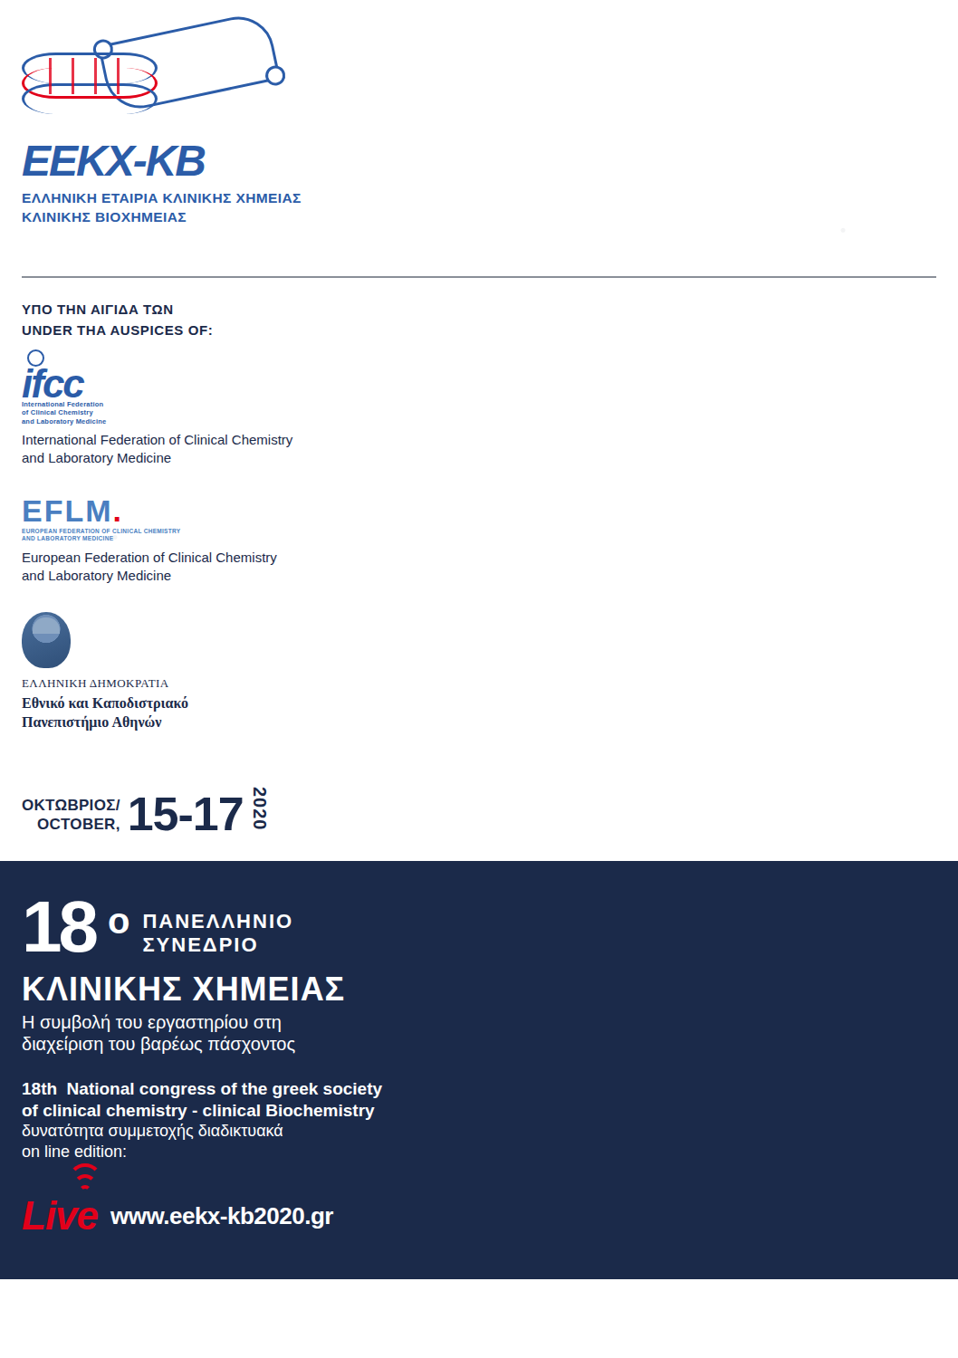επιστημονικό πρόγραμμα / scientific program
EEKX-KB
Ελληνική Εταιρία Κλινικής Χημείας
Κλινικής Βιοχημείας
Υπό την αιγίδα των
Under tha auspices of:
ifcc International Federation
of Clinical Chemistry
and Laboratory Medicine
International Federation of Clinical Chemistry
and Laboratory Medicine
EFLM. EUROPEAN FEDERATION OF CLINICAL CHEMISTRY
AND LABORATORY MEDICINE
European Federation of Clinical Chemistry
and Laboratory Medicine
ΕΛΛΗΝΙΚΗ ΔΗΜΟΚΡΑΤΙΑ Εθνικό και Καποδιστριακό
Πανεπιστήμιο Αθηνών
ΟΚΤΩΒΡΙΟΣ/
OCTOBER,
15-17
2020
18
ο
ΠΑΝΕΛΛΗΝΙΟ
ΣΥΝΕΔΡΙΟ
ΚΛΙΝΙΚΗΣ ΧΗΜΕΙΑΣ
Η συμβολή του εργαστηρίου στη
διαχείριση του βαρέως πάσχοντος
18th National congress of the greek society
of clinical chemistry - clinical Biochemistry
δυνατότητα συμμετοχής διαδικτυακά
on line edition:
Live
www.eekx-kb2020.gr